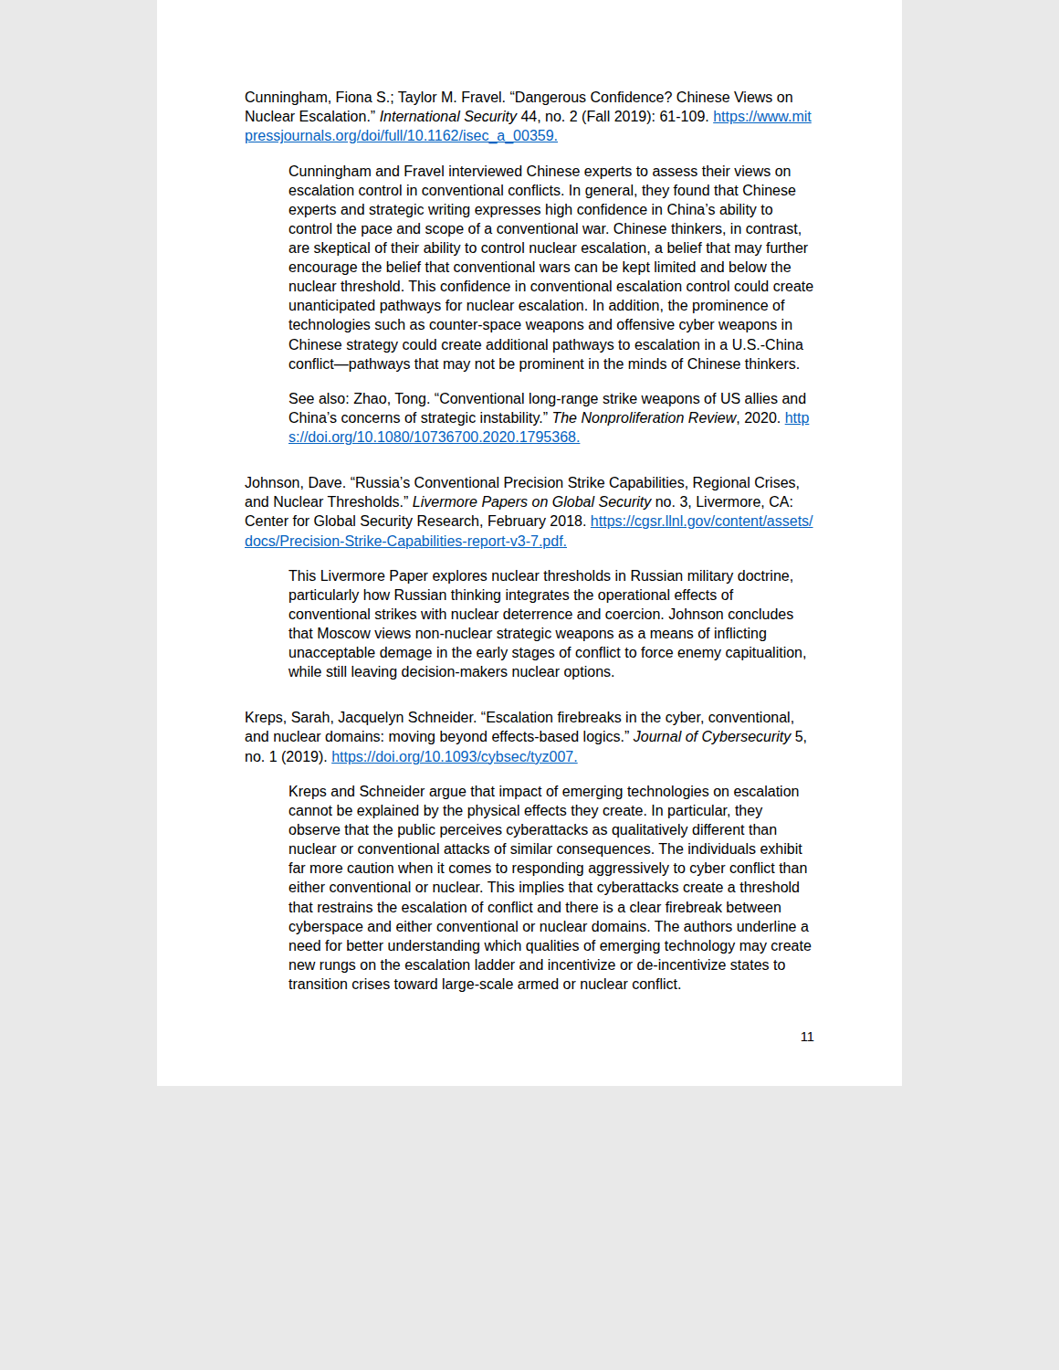Cunningham, Fiona S.; Taylor M. Fravel. “Dangerous Confidence? Chinese Views on Nuclear Escalation.” International Security 44, no. 2 (Fall 2019): 61-109. https://www.mitpressjournals.org/doi/full/10.1162/isec_a_00359.
Cunningham and Fravel interviewed Chinese experts to assess their views on escalation control in conventional conflicts. In general, they found that Chinese experts and strategic writing expresses high confidence in China’s ability to control the pace and scope of a conventional war. Chinese thinkers, in contrast, are skeptical of their ability to control nuclear escalation, a belief that may further encourage the belief that conventional wars can be kept limited and below the nuclear threshold. This confidence in conventional escalation control could create unanticipated pathways for nuclear escalation. In addition, the prominence of technologies such as counter-space weapons and offensive cyber weapons in Chinese strategy could create additional pathways to escalation in a U.S.-China conflict—pathways that may not be prominent in the minds of Chinese thinkers.
See also: Zhao, Tong. “Conventional long-range strike weapons of US allies and China’s concerns of strategic instability.” The Nonproliferation Review, 2020. https://doi.org/10.1080/10736700.2020.1795368.
Johnson, Dave. “Russia’s Conventional Precision Strike Capabilities, Regional Crises, and Nuclear Thresholds.” Livermore Papers on Global Security no. 3, Livermore, CA: Center for Global Security Research, February 2018. https://cgsr.llnl.gov/content/assets/docs/Precision-Strike-Capabilities-report-v3-7.pdf.
This Livermore Paper explores nuclear thresholds in Russian military doctrine, particularly how Russian thinking integrates the operational effects of conventional strikes with nuclear deterrence and coercion. Johnson concludes that Moscow views non-nuclear strategic weapons as a means of inflicting unacceptable demage in the early stages of conflict to force enemy capitualition, while still leaving decision-makers nuclear options.
Kreps, Sarah, Jacquelyn Schneider. “Escalation firebreaks in the cyber, conventional, and nuclear domains: moving beyond effects-based logics.” Journal of Cybersecurity 5, no. 1 (2019). https://doi.org/10.1093/cybsec/tyz007.
Kreps and Schneider argue that impact of emerging technologies on escalation cannot be explained by the physical effects they create. In particular, they observe that the public perceives cyberattacks as qualitatively different than nuclear or conventional attacks of similar consequences. The individuals exhibit far more caution when it comes to responding aggressively to cyber conflict than either conventional or nuclear. This implies that cyberattacks create a threshold that restrains the escalation of conflict and there is a clear firebreak between cyberspace and either conventional or nuclear domains. The authors underline a need for better understanding which qualities of emerging technology may create new rungs on the escalation ladder and incentivize or de-incentivize states to transition crises toward large-scale armed or nuclear conflict.
11